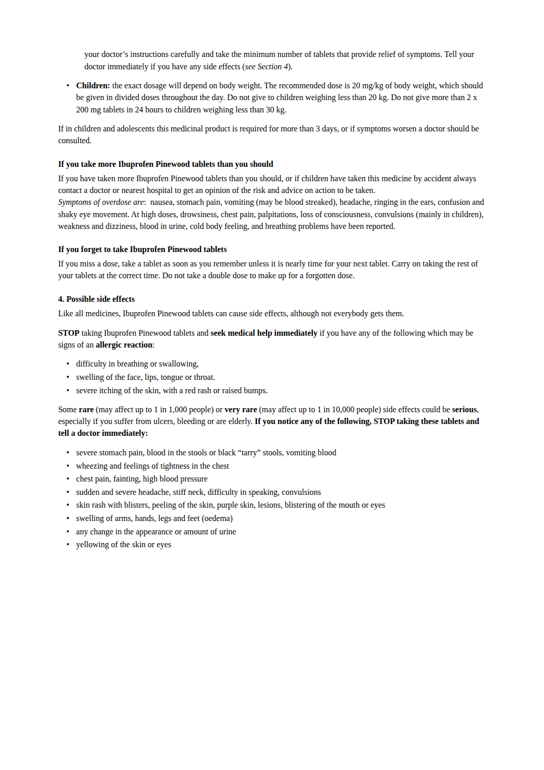your doctor’s instructions carefully and take the minimum number of tablets that provide relief of symptoms. Tell your doctor immediately if you have any side effects (see Section 4).
Children: the exact dosage will depend on body weight. The recommended dose is 20 mg/kg of body weight, which should be given in divided doses throughout the day. Do not give to children weighing less than 20 kg. Do not give more than 2 x 200 mg tablets in 24 hours to children weighing less than 30 kg.
If in children and adolescents this medicinal product is required for more than 3 days, or if symptoms worsen a doctor should be consulted.
If you take more Ibuprofen Pinewood tablets than you should
If you have taken more Ibuprofen Pinewood tablets than you should, or if children have taken this medicine by accident always contact a doctor or nearest hospital to get an opinion of the risk and advice on action to be taken.
Symptoms of overdose are: nausea, stomach pain, vomiting (may be blood streaked), headache, ringing in the ears, confusion and shaky eye movement. At high doses, drowsiness, chest pain, palpitations, loss of consciousness, convulsions (mainly in children), weakness and dizziness, blood in urine, cold body feeling, and breathing problems have been reported.
If you forget to take Ibuprofen Pinewood tablets
If you miss a dose, take a tablet as soon as you remember unless it is nearly time for your next tablet. Carry on taking the rest of your tablets at the correct time. Do not take a double dose to make up for a forgotten dose.
4. Possible side effects
Like all medicines, Ibuprofen Pinewood tablets can cause side effects, although not everybody gets them.
STOP taking Ibuprofen Pinewood tablets and seek medical help immediately if you have any of the following which may be signs of an allergic reaction:
difficulty in breathing or swallowing,
swelling of the face, lips, tongue or throat.
severe itching of the skin, with a red rash or raised bumps.
Some rare (may affect up to 1 in 1,000 people) or very rare (may affect up to 1 in 10,000 people) side effects could be serious, especially if you suffer from ulcers, bleeding or are elderly. If you notice any of the following, STOP taking these tablets and tell a doctor immediately:
severe stomach pain, blood in the stools or black “tarry” stools, vomiting blood
wheezing and feelings of tightness in the chest
chest pain, fainting, high blood pressure
sudden and severe headache, stiff neck, difficulty in speaking, convulsions
skin rash with blisters, peeling of the skin, purple skin, lesions, blistering of the mouth or eyes
swelling of arms, hands, legs and feet (oedema)
any change in the appearance or amount of urine
yellowing of the skin or eyes